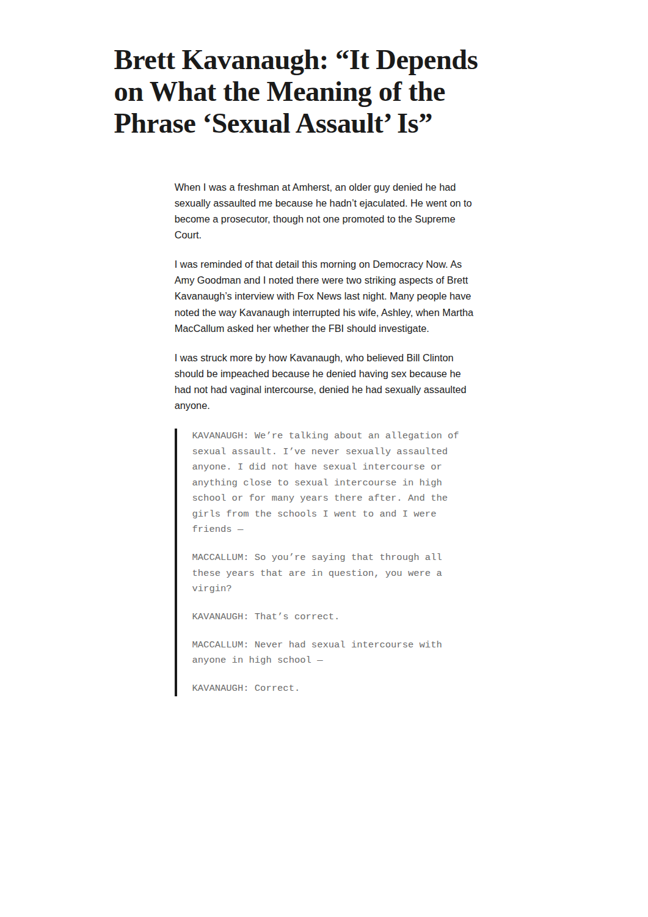Brett Kavanaugh: “It Depends on What the Meaning of the Phrase ‘Sexual Assault’ Is”
When I was a freshman at Amherst, an older guy denied he had sexually assaulted me because he hadn’t ejaculated. He went on to become a prosecutor, though not one promoted to the Supreme Court.
I was reminded of that detail this morning on Democracy Now. As Amy Goodman and I noted there were two striking aspects of Brett Kavanaugh’s interview with Fox News last night. Many people have noted the way Kavanaugh interrupted his wife, Ashley, when Martha MacCallum asked her whether the FBI should investigate.
I was struck more by how Kavanaugh, who believed Bill Clinton should be impeached because he denied having sex because he had not had vaginal intercourse, denied he had sexually assaulted anyone.
Kavanaugh: We’re talking about an allegation of sexual assault. I’ve never sexually assaulted anyone. I did not have sexual intercourse or anything close to sexual intercourse in high school or for many years there after. And the girls from the schools I went to and I were friends —
MacCallum: So you’re saying that through all these years that are in question, you were a virgin?
Kavanaugh: That’s correct.
MacCallum: Never had sexual intercourse with anyone in high school —
Kavanaugh: Correct.